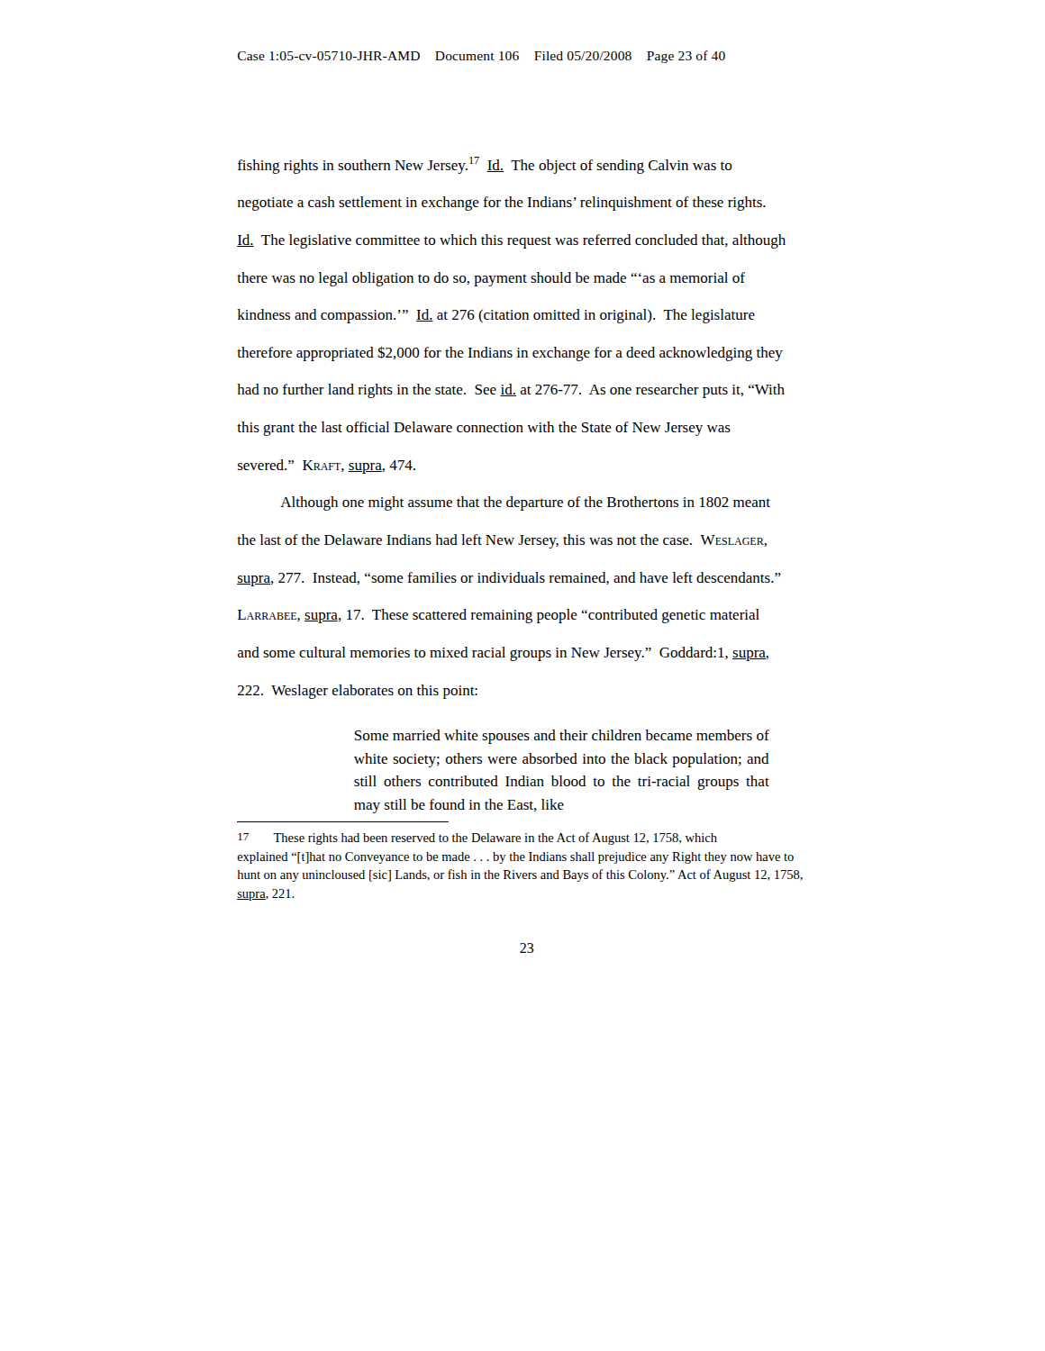Case 1:05-cv-05710-JHR-AMD Document 106 Filed 05/20/2008 Page 23 of 40
fishing rights in southern New Jersey.17 Id. The object of sending Calvin was to
negotiate a cash settlement in exchange for the Indians’ relinquishment of these rights.
Id. The legislative committee to which this request was referred concluded that, although
there was no legal obligation to do so, payment should be made “‘as a memorial of
kindness and compassion.’” Id. at 276 (citation omitted in original). The legislature
therefore appropriated $2,000 for the Indians in exchange for a deed acknowledging they
had no further land rights in the state. See id. at 276-77. As one researcher puts it, “With
this grant the last official Delaware connection with the State of New Jersey was
severed.” Kraft, supra, 474.
Although one might assume that the departure of the Brothertons in 1802 meant
the last of the Delaware Indians had left New Jersey, this was not the case. Weslager,
supra, 277. Instead, “some families or individuals remained, and have left descendants.”
Larrabee, supra, 17. These scattered remaining people “contributed genetic material
and some cultural memories to mixed racial groups in New Jersey.” Goddard:1, supra,
222. Weslager elaborates on this point:
Some married white spouses and their children became members of white society; others were absorbed into the black population; and still others contributed Indian blood to the tri-racial groups that may still be found in the East, like
17 These rights had been reserved to the Delaware in the Act of August 12, 1758, which
explained “[t]hat no Conveyance to be made . . . by the Indians shall prejudice any Right they now have to hunt on any unincloused [sic] Lands, or fish in the Rivers and Bays of this Colony.” Act of August 12, 1758, supra, 221.
23